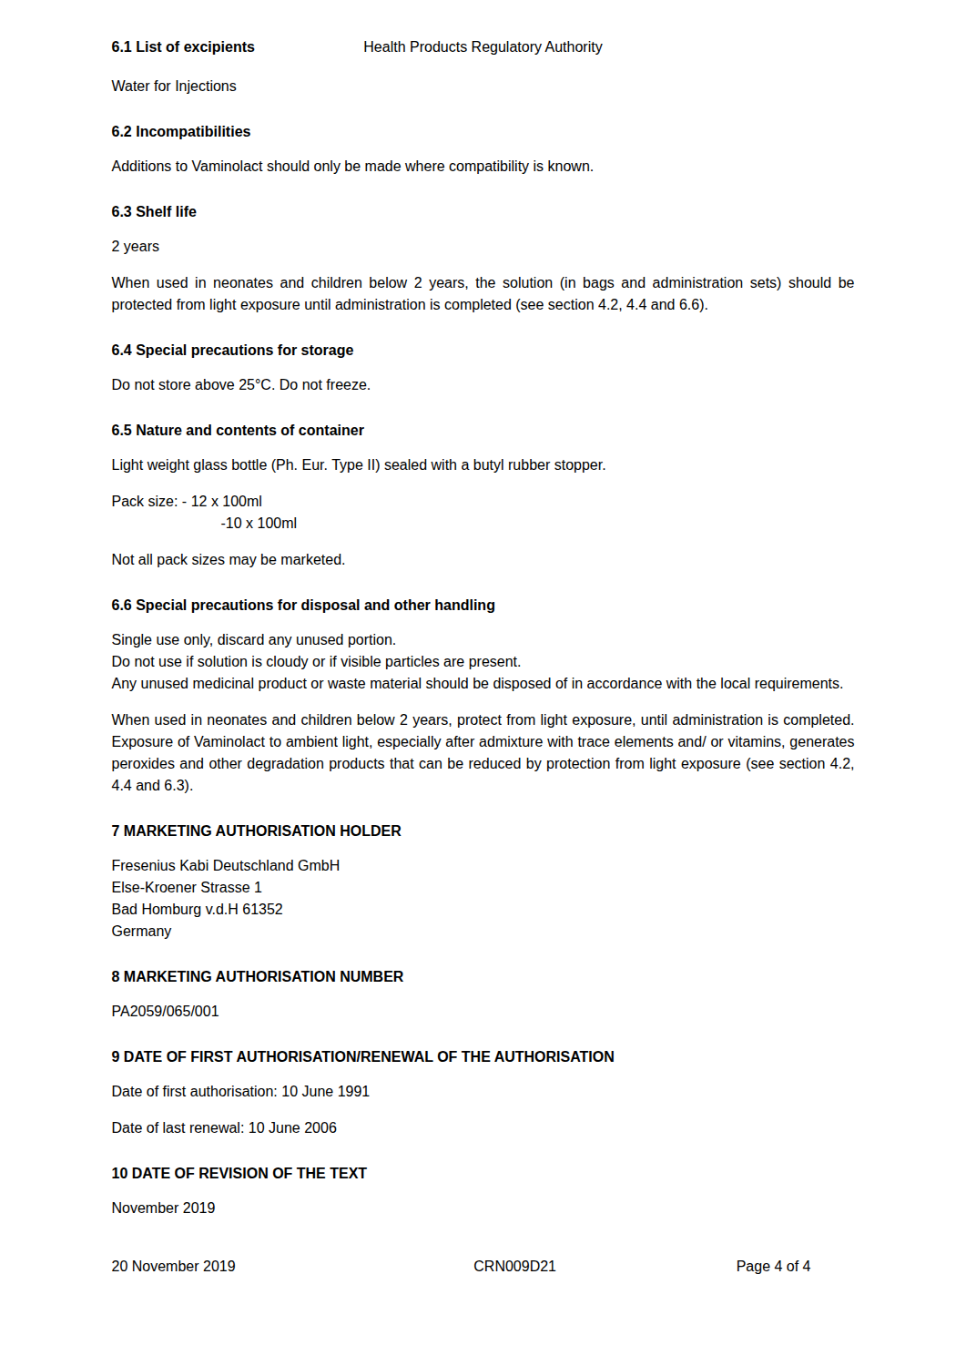6.1 List of excipients
Health Products Regulatory Authority
Water for Injections
6.2 Incompatibilities
Additions to Vaminolact should only be made where compatibility is known.
6.3 Shelf life
2 years
When used in neonates and children below 2 years, the solution (in bags and administration sets) should be protected from light exposure until administration is completed (see section 4.2, 4.4 and 6.6).
6.4 Special precautions for storage
Do not store above 25°C. Do not freeze.
6.5 Nature and contents of container
Light weight glass bottle (Ph. Eur. Type II) sealed with a butyl rubber stopper.
Pack size: - 12 x 100ml
-10 x 100ml
Not all pack sizes may be marketed.
6.6 Special precautions for disposal and other handling
Single use only, discard any unused portion.
Do not use if solution is cloudy or if visible particles are present.
Any unused medicinal product or waste material should be disposed of in accordance with the local requirements.
When used in neonates and children below 2 years, protect from light exposure, until administration is completed. Exposure of Vaminolact to ambient light, especially after admixture with trace elements and/ or vitamins, generates peroxides and other degradation products that can be reduced by protection from light exposure (see section 4.2, 4.4 and 6.3).
7 MARKETING AUTHORISATION HOLDER
Fresenius Kabi Deutschland GmbH
Else-Kroener Strasse 1
Bad Homburg v.d.H 61352
Germany
8 MARKETING AUTHORISATION NUMBER
PA2059/065/001
9 DATE OF FIRST AUTHORISATION/RENEWAL OF THE AUTHORISATION
Date of first authorisation: 10 June 1991
Date of last renewal: 10 June 2006
10 DATE OF REVISION OF THE TEXT
November 2019
20 November 2019 CRN009D21 Page 4 of 4